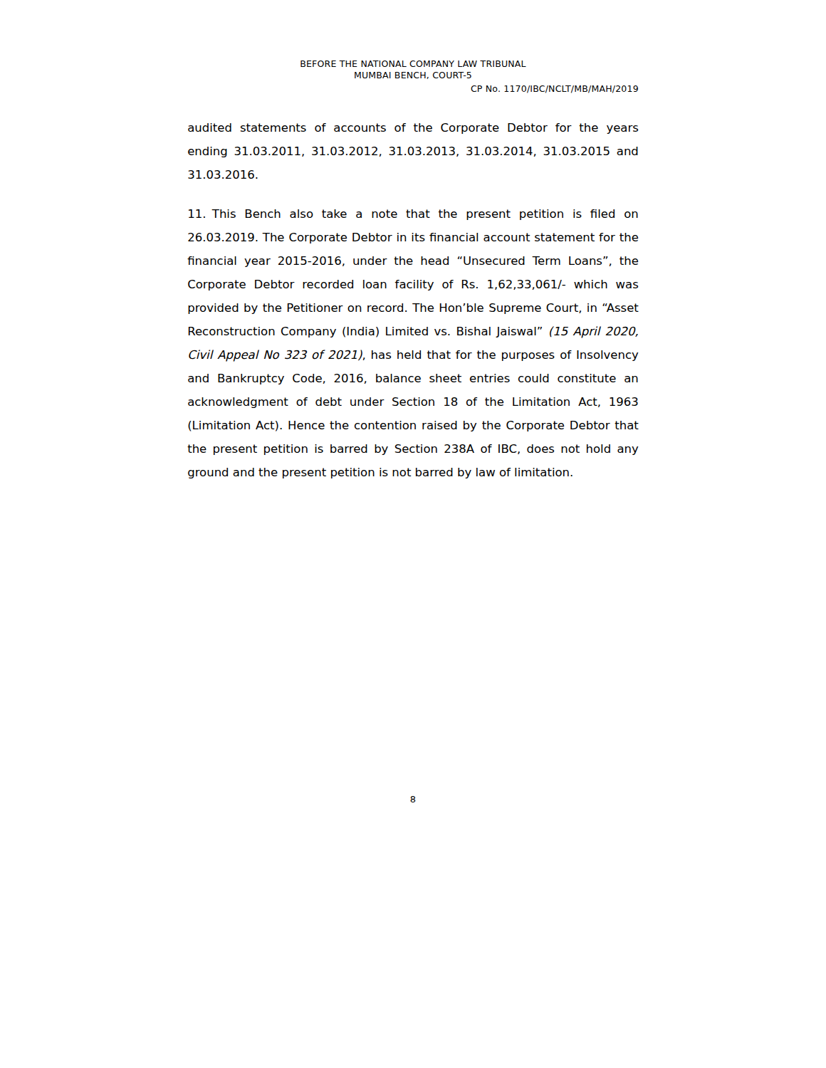BEFORE THE NATIONAL COMPANY LAW TRIBUNAL
MUMBAI BENCH, COURT-5
CP No. 1170/IBC/NCLT/MB/MAH/2019
audited statements of accounts of the Corporate Debtor for the years ending 31.03.2011, 31.03.2012, 31.03.2013, 31.03.2014, 31.03.2015 and 31.03.2016.
11. This Bench also take a note that the present petition is filed on 26.03.2019. The Corporate Debtor in its financial account statement for the financial year 2015-2016, under the head “Unsecured Term Loans”, the Corporate Debtor recorded loan facility of Rs. 1,62,33,061/- which was provided by the Petitioner on record. The Hon’ble Supreme Court, in “Asset Reconstruction Company (India) Limited vs. Bishal Jaiswal” (15 April 2020, Civil Appeal No 323 of 2021), has held that for the purposes of Insolvency and Bankruptcy Code, 2016, balance sheet entries could constitute an acknowledgment of debt under Section 18 of the Limitation Act, 1963 (Limitation Act). Hence the contention raised by the Corporate Debtor that the present petition is barred by Section 238A of IBC, does not hold any ground and the present petition is not barred by law of limitation.
8